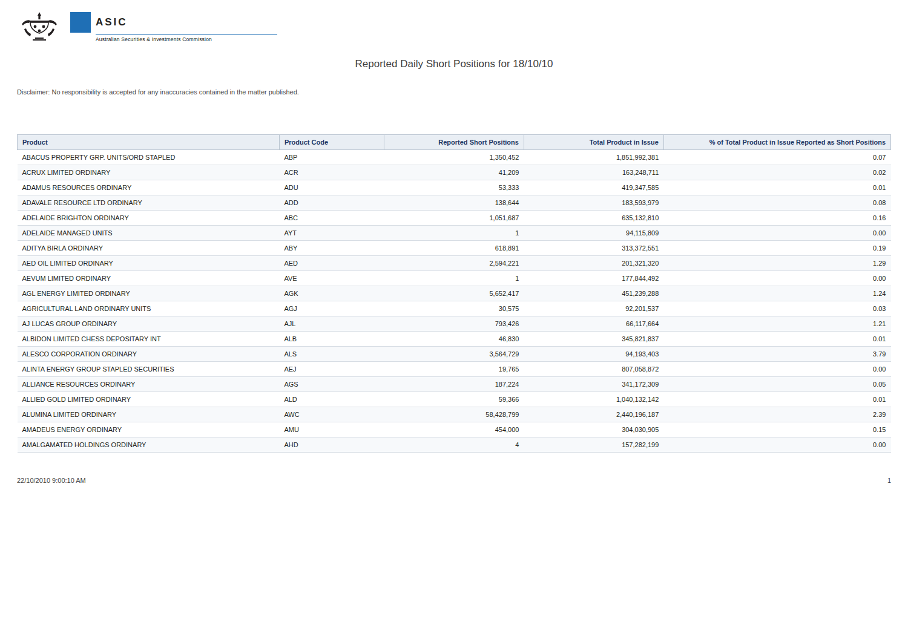ASIC
Australian Securities & Investments Commission
Reported Daily Short Positions for 18/10/10
Disclaimer: No responsibility is accepted for any inaccuracies contained in the matter published.
| Product | Product Code | Reported Short Positions | Total Product in Issue | % of Total Product in Issue Reported as Short Positions |
| --- | --- | --- | --- | --- |
| ABACUS PROPERTY GRP. UNITS/ORD STAPLED | ABP | 1,350,452 | 1,851,992,381 | 0.07 |
| ACRUX LIMITED ORDINARY | ACR | 41,209 | 163,248,711 | 0.02 |
| ADAMUS RESOURCES ORDINARY | ADU | 53,333 | 419,347,585 | 0.01 |
| ADAVALE RESOURCE LTD ORDINARY | ADD | 138,644 | 183,593,979 | 0.08 |
| ADELAIDE BRIGHTON ORDINARY | ABC | 1,051,687 | 635,132,810 | 0.16 |
| ADELAIDE MANAGED UNITS | AYT | 1 | 94,115,809 | 0.00 |
| ADITYA BIRLA ORDINARY | ABY | 618,891 | 313,372,551 | 0.19 |
| AED OIL LIMITED ORDINARY | AED | 2,594,221 | 201,321,320 | 1.29 |
| AEVUM LIMITED ORDINARY | AVE | 1 | 177,844,492 | 0.00 |
| AGL ENERGY LIMITED ORDINARY | AGK | 5,652,417 | 451,239,288 | 1.24 |
| AGRICULTURAL LAND ORDINARY UNITS | AGJ | 30,575 | 92,201,537 | 0.03 |
| AJ LUCAS GROUP ORDINARY | AJL | 793,426 | 66,117,664 | 1.21 |
| ALBIDON LIMITED CHESS DEPOSITARY INT | ALB | 46,830 | 345,821,837 | 0.01 |
| ALESCO CORPORATION ORDINARY | ALS | 3,564,729 | 94,193,403 | 3.79 |
| ALINTA ENERGY GROUP STAPLED SECURITIES | AEJ | 19,765 | 807,058,872 | 0.00 |
| ALLIANCE RESOURCES ORDINARY | AGS | 187,224 | 341,172,309 | 0.05 |
| ALLIED GOLD LIMITED ORDINARY | ALD | 59,366 | 1,040,132,142 | 0.01 |
| ALUMINA LIMITED ORDINARY | AWC | 58,428,799 | 2,440,196,187 | 2.39 |
| AMADEUS ENERGY ORDINARY | AMU | 454,000 | 304,030,905 | 0.15 |
| AMALGAMATED HOLDINGS ORDINARY | AHD | 4 | 157,282,199 | 0.00 |
22/10/2010 9:00:10 AM
1